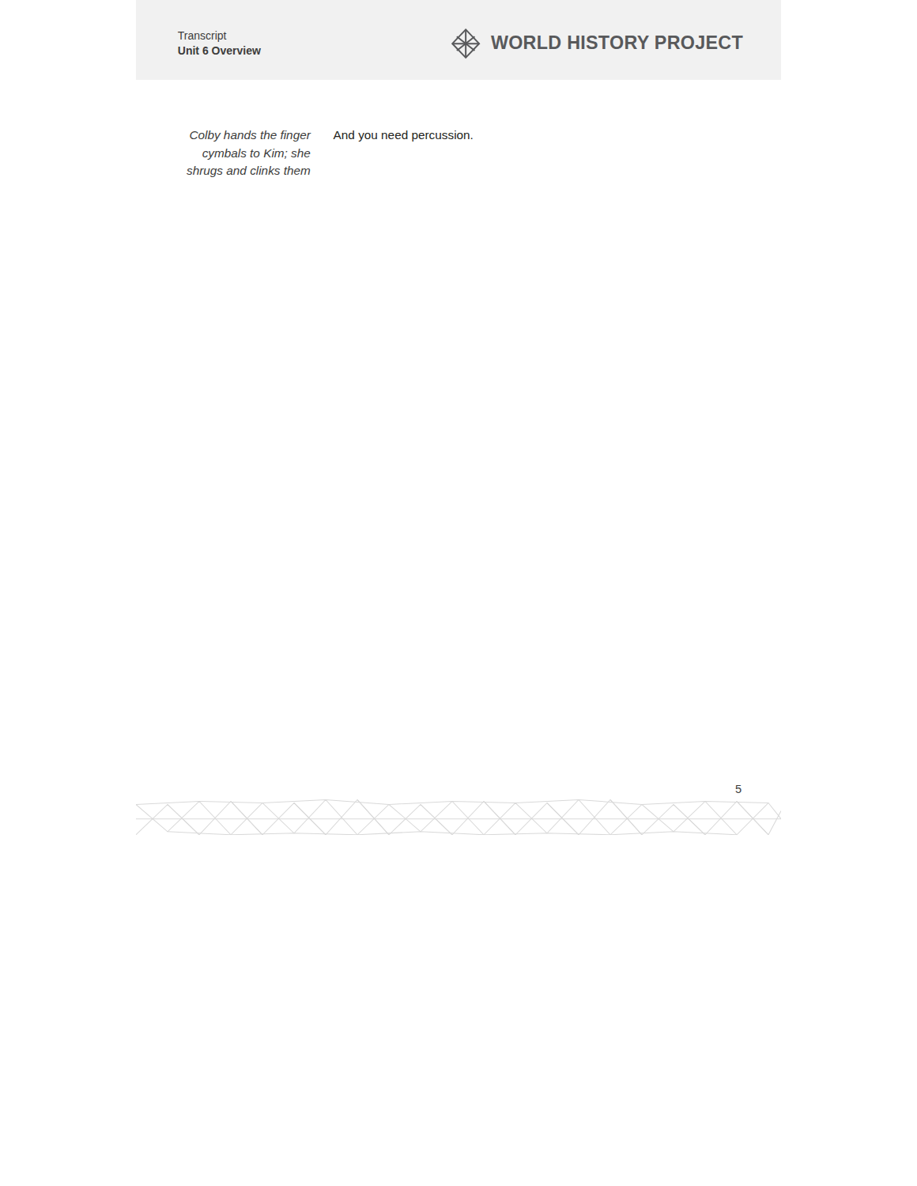Transcript
Unit 6 Overview
WORLD HISTORY PROJECT
Colby hands the finger cymbals to Kim; she shrugs and clinks them
And you need percussion.
5